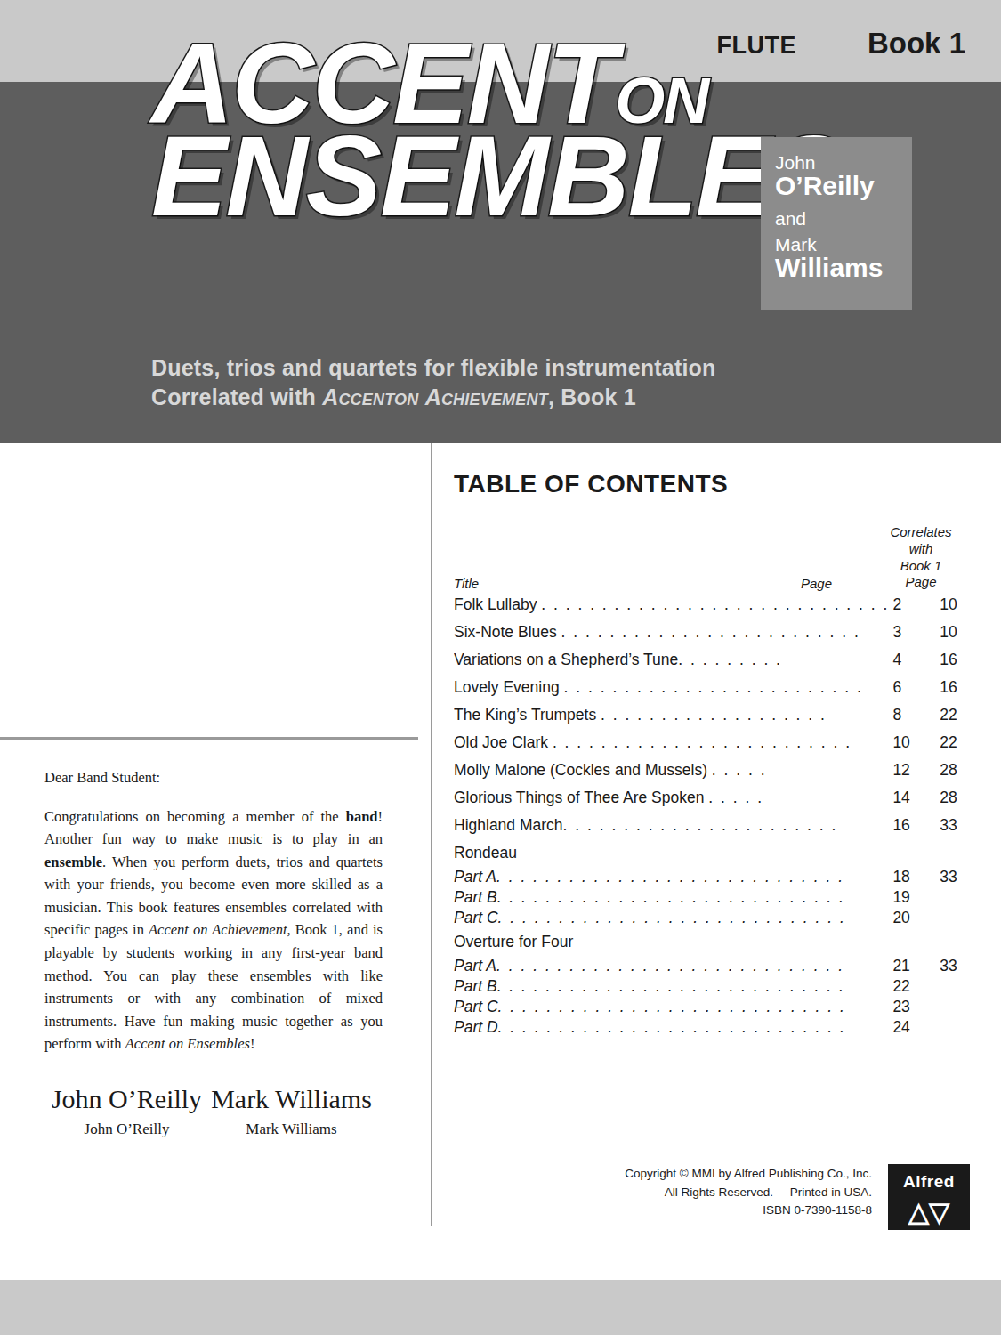FLUTE
Book 1
ACCENT ON
ENSEMBLES
John
O’Reilly
and
Mark
Williams
Duets, trios and quartets for flexible instrumentation
Correlated with Accent on Achievement, Book 1
Dear Band Student:
Congratulations on becoming a member of the band! Another fun way to make music is to play in an ensemble. When you perform duets, trios and quartets with your friends, you become even more skilled as a musician. This book features ensembles correlated with specific pages in Accent on Achievement, Book 1, and is playable by students working in any first-year band method. You can play these ensembles with like instruments or with any combination of mixed instruments. Have fun making music together as you perform with Accent on Ensembles!
John O’Reilly
John O’Reilly
Mark Williams
Mark Williams
TABLE OF CONTENTS
Title
Page
Correlates
with
Book 1
Page
| Folk Lullaby . . . . . . . . . . . . . . . . . . . . . . . . . . . . . | 2 | 10 |
| Six-Note Blues . . . . . . . . . . . . . . . . . . . . . . . . . | 3 | 10 |
| Variations on a Shepherd’s Tune . . . . . . . . . | 4 | 16 |
| Lovely Evening . . . . . . . . . . . . . . . . . . . . . . . . . | 6 | 16 |
| The King’s Trumpets . . . . . . . . . . . . . . . . . . . | 8 | 22 |
| Old Joe Clark . . . . . . . . . . . . . . . . . . . . . . . . . | 10 | 22 |
| Molly Malone (Cockles and Mussels) . . . . . | 12 | 28 |
| Glorious Things of Thee Are Spoken . . . . . | 14 | 28 |
| Highland March . . . . . . . . . . . . . . . . . . . . . . . | 16 | 33 |
| Rondeau | | |
| Part A . . . . . . . . . . . . . . . . . . . . . . . . . . . . . | 18 | 33 |
| Part B . . . . . . . . . . . . . . . . . . . . . . . . . . . . . | 19 | |
| Part C . . . . . . . . . . . . . . . . . . . . . . . . . . . . . | 20 | |
| Overture for Four | | |
| Part A . . . . . . . . . . . . . . . . . . . . . . . . . . . . . | 21 | 33 |
| Part B . . . . . . . . . . . . . . . . . . . . . . . . . . . . . | 22 | |
| Part C . . . . . . . . . . . . . . . . . . . . . . . . . . . . . | 23 | |
| Part D . . . . . . . . . . . . . . . . . . . . . . . . . . . . . | 24 | |
Copyright © MMI by Alfred Publishing Co., Inc.
All Rights Reserved. Printed in USA.
ISBN 0-7390-1158-8
Alfred
△▽